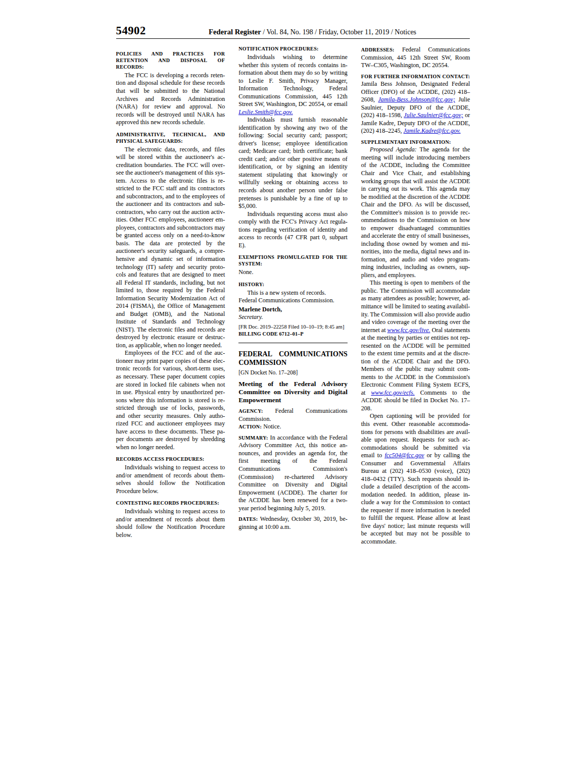54902
Federal Register / Vol. 84, No. 198 / Friday, October 11, 2019 / Notices
Policies and Practices for Retention and Disposal of Records:
The FCC is developing a records retention and disposal schedule for these records that will be submitted to the National Archives and Records Administration (NARA) for review and approval. No records will be destroyed until NARA has approved this new records schedule.
Administrative, Technical, and Physical Safeguards:
The electronic data, records, and files will be stored within the auctioneer's accreditation boundaries. The FCC will oversee the auctioneer's management of this system. Access to the electronic files is restricted to the FCC staff and its contractors and subcontractors, and to the employees of the auctioneer and its contractors and subcontractors, who carry out the auction activities. Other FCC employees, auctioneer employees, contractors and subcontractors may be granted access only on a need-to-know basis. The data are protected by the auctioneer's security safeguards, a comprehensive and dynamic set of information technology (IT) safety and security protocols and features that are designed to meet all Federal IT standards, including, but not limited to, those required by the Federal Information Security Modernization Act of 2014 (FISMA), the Office of Management and Budget (OMB), and the National Institute of Standards and Technology (NIST). The electronic files and records are destroyed by electronic erasure or destruction, as applicable, when no longer needed.
Employees of the FCC and of the auctioneer may print paper copies of these electronic records for various, short-term uses, as necessary. These paper document copies are stored in locked file cabinets when not in use. Physical entry by unauthorized persons where this information is stored is restricted through use of locks, passwords, and other security measures. Only authorized FCC and auctioneer employees may have access to these documents. These paper documents are destroyed by shredding when no longer needed.
Records Access Procedures:
Individuals wishing to request access to and/or amendment of records about themselves should follow the Notification Procedure below.
Contesting Records Procedures:
Individuals wishing to request access to and/or amendment of records about them should follow the Notification Procedure below.
Notification Procedures:
Individuals wishing to determine whether this system of records contains information about them may do so by writing to Leslie F. Smith, Privacy Manager, Information Technology, Federal Communications Commission, 445 12th Street SW, Washington, DC 20554, or email Leslie.Smith@fcc.gov.
Individuals must furnish reasonable identification by showing any two of the following: Social security card; passport; driver's license; employee identification card; Medicare card; birth certificate; bank credit card; and/or other positive means of identification, or by signing an identity statement stipulating that knowingly or willfully seeking or obtaining access to records about another person under false pretenses is punishable by a fine of up to $5,000.
Individuals requesting access must also comply with the FCC's Privacy Act regulations regarding verification of identity and access to records (47 CFR part 0, subpart E).
Exemptions Promulgated for the System:
None.
History:
This is a new system of records.
Federal Communications Commission.
Marlene Dortch,
Secretary.
[FR Doc. 2019–22258 Filed 10–10–19; 8:45 am]
BILLING CODE 6712–01–P
FEDERAL COMMUNICATIONS COMMISSION
[GN Docket No. 17–208]
Meeting of the Federal Advisory Committee on Diversity and Digital Empowerment
Agency: Federal Communications Commission.
Action: Notice.
Summary: In accordance with the Federal Advisory Committee Act, this notice announces, and provides an agenda for, the first meeting of the Federal Communications Commission's (Commission) re-chartered Advisory Committee on Diversity and Digital Empowerment (ACDDE). The charter for the ACDDE has been renewed for a two-year period beginning July 5, 2019.
Dates: Wednesday, October 30, 2019, beginning at 10:00 a.m.
Addresses: Federal Communications Commission, 445 12th Street SW, Room TW–C305, Washington, DC 20554.
For Further Information Contact: Jamila Bess Johnson, Designated Federal Officer (DFO) of the ACDDE, (202) 418–2608, Jamila-Bess.Johnson@fcc.gov; Julie Saulnier, Deputy DFO of the ACDDE, (202) 418–1598, Julie.Saulnier@fcc.gov; or Jamile Kadre, Deputy DFO of the ACDDE, (202) 418–2245, Jamile.Kadre@fcc.gov.
Supplementary Information:
Proposed Agenda: The agenda for the meeting will include introducing members of the ACDDE, including the Committee Chair and Vice Chair, and establishing working groups that will assist the ACDDE in carrying out its work. This agenda may be modified at the discretion of the ACDDE Chair and the DFO. As will be discussed, the Committee's mission is to provide recommendations to the Commission on how to empower disadvantaged communities and accelerate the entry of small businesses, including those owned by women and minorities, into the media, digital news and information, and audio and video programming industries, including as owners, suppliers, and employees.
This meeting is open to members of the public. The Commission will accommodate as many attendees as possible; however, admittance will be limited to seating availability. The Commission will also provide audio and video coverage of the meeting over the internet at www.fcc.gov/live. Oral statements at the meeting by parties or entities not represented on the ACDDE will be permitted to the extent time permits and at the discretion of the ACDDE Chair and the DFO. Members of the public may submit comments to the ACDDE in the Commission's Electronic Comment Filing System ECFS, at www.fcc.gov/ecfs. Comments to the ACDDE should be filed in Docket No. 17–208.
Open captioning will be provided for this event. Other reasonable accommodations for persons with disabilities are available upon request. Requests for such accommodations should be submitted via email to fcc504@fcc.gov or by calling the Consumer and Governmental Affairs Bureau at (202) 418–0530 (voice), (202) 418–0432 (TTY). Such requests should include a detailed description of the accommodation needed. In addition, please include a way for the Commission to contact the requester if more information is needed to fulfill the request. Please allow at least five days' notice; last minute requests will be accepted but may not be possible to accommodate.